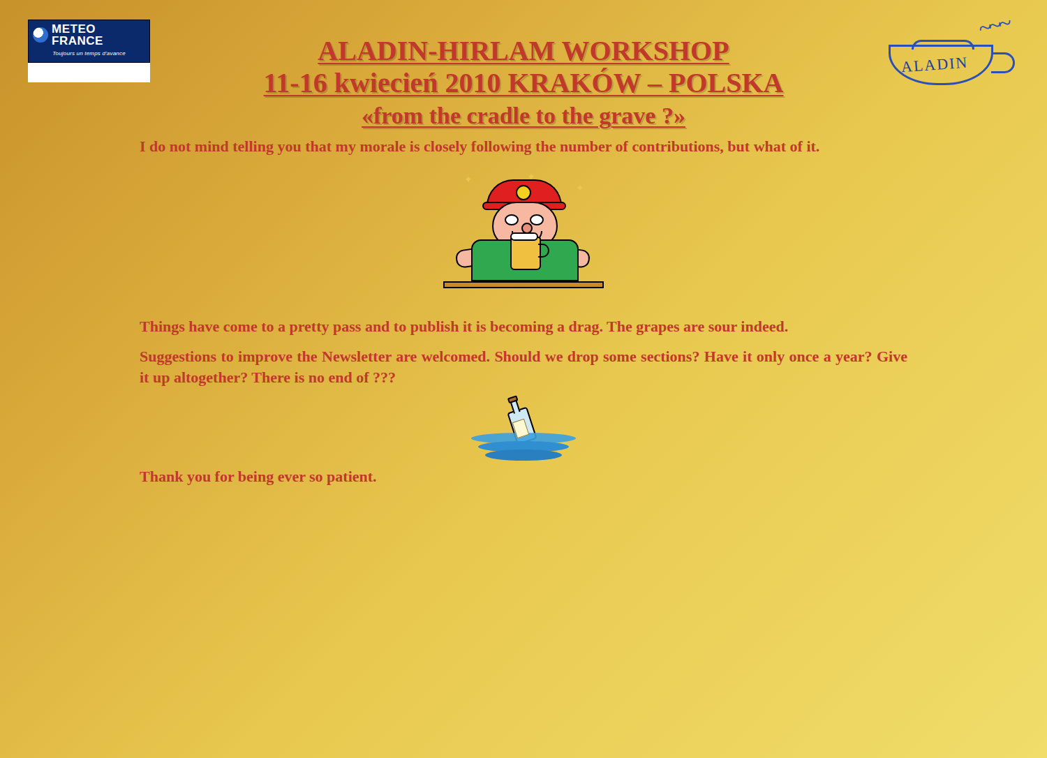METEO FRANCE
Toujours un temps d'avance
~~~
ALADIN
ALADIN-HIRLAM WORKSHOP 11-16 kwiecień 2010 KRAKÓW – POLSKA «from the cradle to the grave ?»
I do not mind telling you that my morale is closely following the number of contributions, but what of it.
✦ ✦ ✦
Things have come to a pretty pass and to publish it is becoming a drag. The grapes are sour indeed.
Suggestions to improve the Newsletter are welcomed. Should we drop some sections? Have it only once a year? Give it up altogether? There is no end of ???
Thank you for being ever so patient.